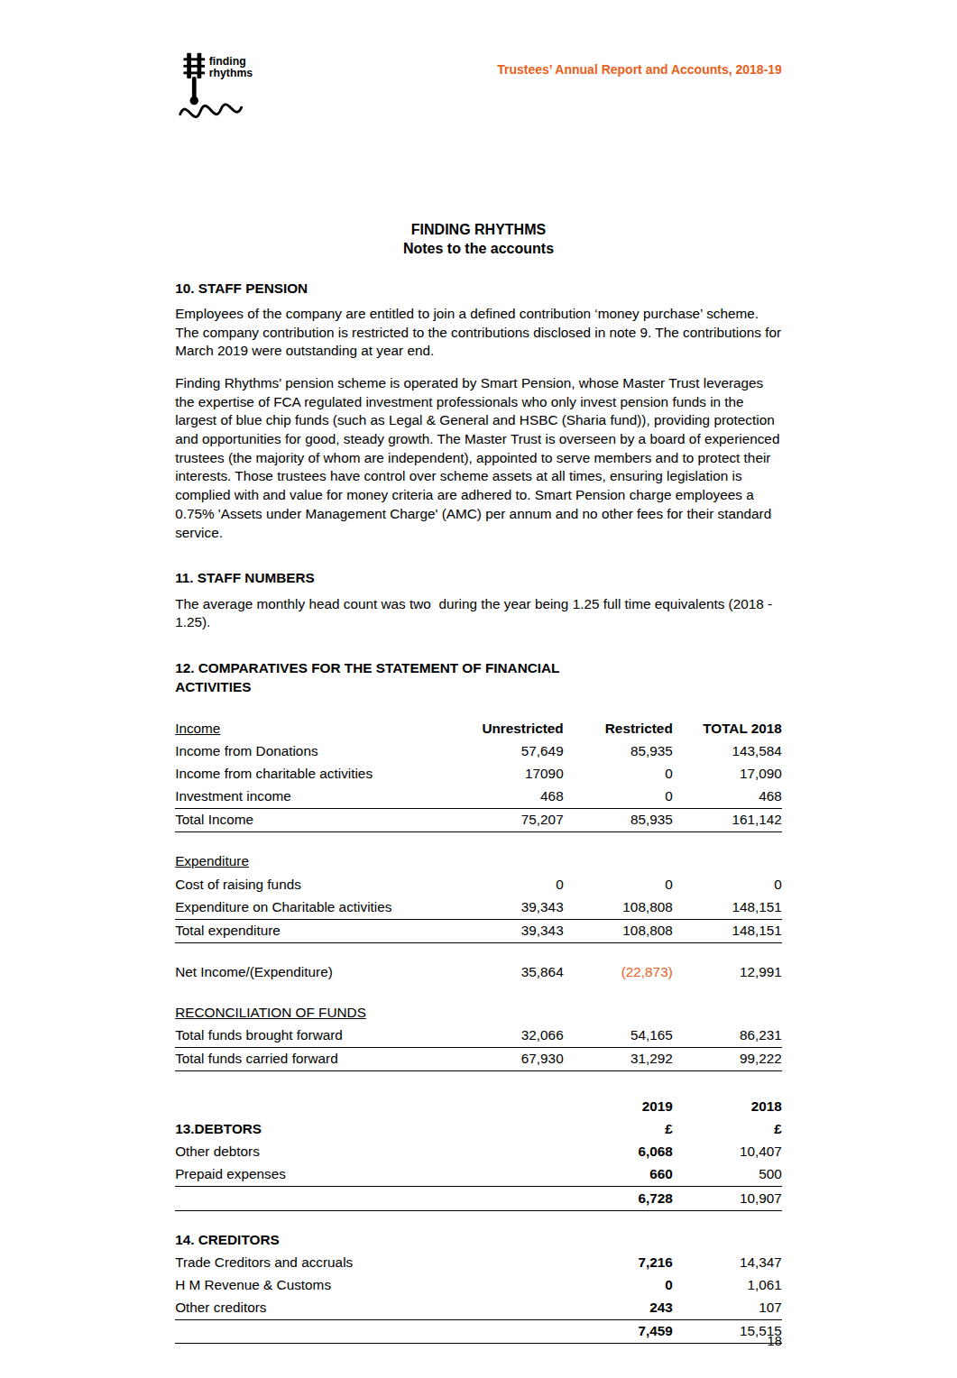finding rhythms
Trustees’ Annual Report and Accounts, 2018-19
FINDING RHYTHMS
Notes to the accounts
10. STAFF PENSION
Employees of the company are entitled to join a defined contribution ‘money purchase’ scheme. The company contribution is restricted to the contributions disclosed in note 9. The contributions for March 2019 were outstanding at year end.
Finding Rhythms' pension scheme is operated by Smart Pension, whose Master Trust leverages the expertise of FCA regulated investment professionals who only invest pension funds in the largest of blue chip funds (such as Legal & General and HSBC (Sharia fund)), providing protection and opportunities for good, steady growth. The Master Trust is overseen by a board of experienced trustees (the majority of whom are independent), appointed to serve members and to protect their interests. Those trustees have control over scheme assets at all times, ensuring legislation is complied with and value for money criteria are adhered to. Smart Pension charge employees a 0.75% 'Assets under Management Charge' (AMC) per annum and no other fees for their standard service.
11. STAFF NUMBERS
The average monthly head count was two during the year being 1.25 full time equivalents (2018 - 1.25).
12. COMPARATIVES FOR THE STATEMENT OF FINANCIAL
ACTIVITIES
| Income | Unrestricted | Restricted | TOTAL 2018 |
| Income from Donations | 57,649 | 85,935 | 143,584 |
| Income from charitable activities | 17090 | 0 | 17,090 |
| Investment income | 468 | 0 | 468 |
| Total Income | 75,207 | 85,935 | 161,142 |
| Expenditure | | | |
| Cost of raising funds | 0 | 0 | 0 |
| Expenditure on Charitable activities | 39,343 | 108,808 | 148,151 |
| Total expenditure | 39,343 | 108,808 | 148,151 |
| Net Income/(Expenditure) | 35,864 | (22,873) | 12,991 |
| RECONCILIATION OF FUNDS | | | |
| Total funds brought forward | 32,066 | 54,165 | 86,231 |
| Total funds carried forward | 67,930 | 31,292 | 99,222 |
| | 2019 | 2018 |
| 13.DEBTORS | £ | £ |
| Other debtors | 6,068 | 10,407 |
| Prepaid expenses | 660 | 500 |
| | 6,728 | 10,907 |
| 14. CREDITORS | | |
| Trade Creditors and accruals | 7,216 | 14,347 |
| H M Revenue & Customs | 0 | 1,061 |
| Other creditors | 243 | 107 |
| | 7,459 | 15,515 |
18